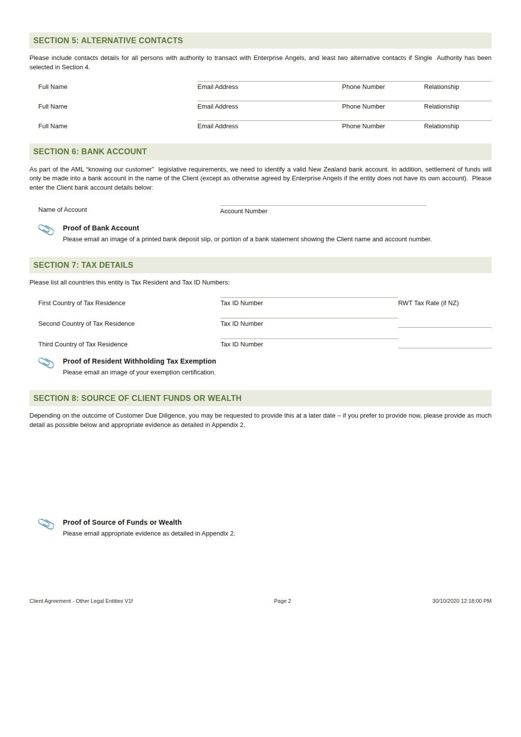Section 5: Alternative Contacts
Please include contacts details for all persons with authority to transact with Enterprise Angels, and least two alternative contacts if Single Authority has been selected in Section 4.
Full Name
Email Address
Phone Number
Relationship
Full Name
Email Address
Phone Number
Relationship
Full Name
Email Address
Phone Number
Relationship
Section 6: Bank Account
As part of the AML “knowing our customer” legislative requirements, we need to identify a valid New Zealand bank account. In addition, settlement of funds will only be made into a bank account in the name of the Client (except as otherwise agreed by Enterprise Angels if the entity does not have its own account). Please enter the Client bank account details below:
Name of Account
Account Number
📎
Proof of Bank Account
Please email an image of a printed bank deposit slip, or portion of a bank statement showing the Client name and account number.
Section 7: Tax Details
Please list all countries this entity is Tax Resident and Tax ID Numbers:
First Country of Tax Residence
Tax ID Number
RWT Tax Rate (if NZ)
Second Country of Tax Residence
Tax ID Number
Third Country of Tax Residence
Tax ID Number
📎
Proof of Resident Withholding Tax Exemption
Please email an image of your exemption certification.
Section 8: Source of Client Funds or Wealth
Depending on the outcome of Customer Due Diligence, you may be requested to provide this at a later date – if you prefer to provide now, please provide as much detail as possible below and appropriate evidence as detailed in Appendix 2.
📎
Proof of Source of Funds or Wealth
Please email appropriate evidence as detailed in Appendix 2.
Client Agreement - Other Legal Entities V1f
Page 2
30/10/2020 12:18:00 PM